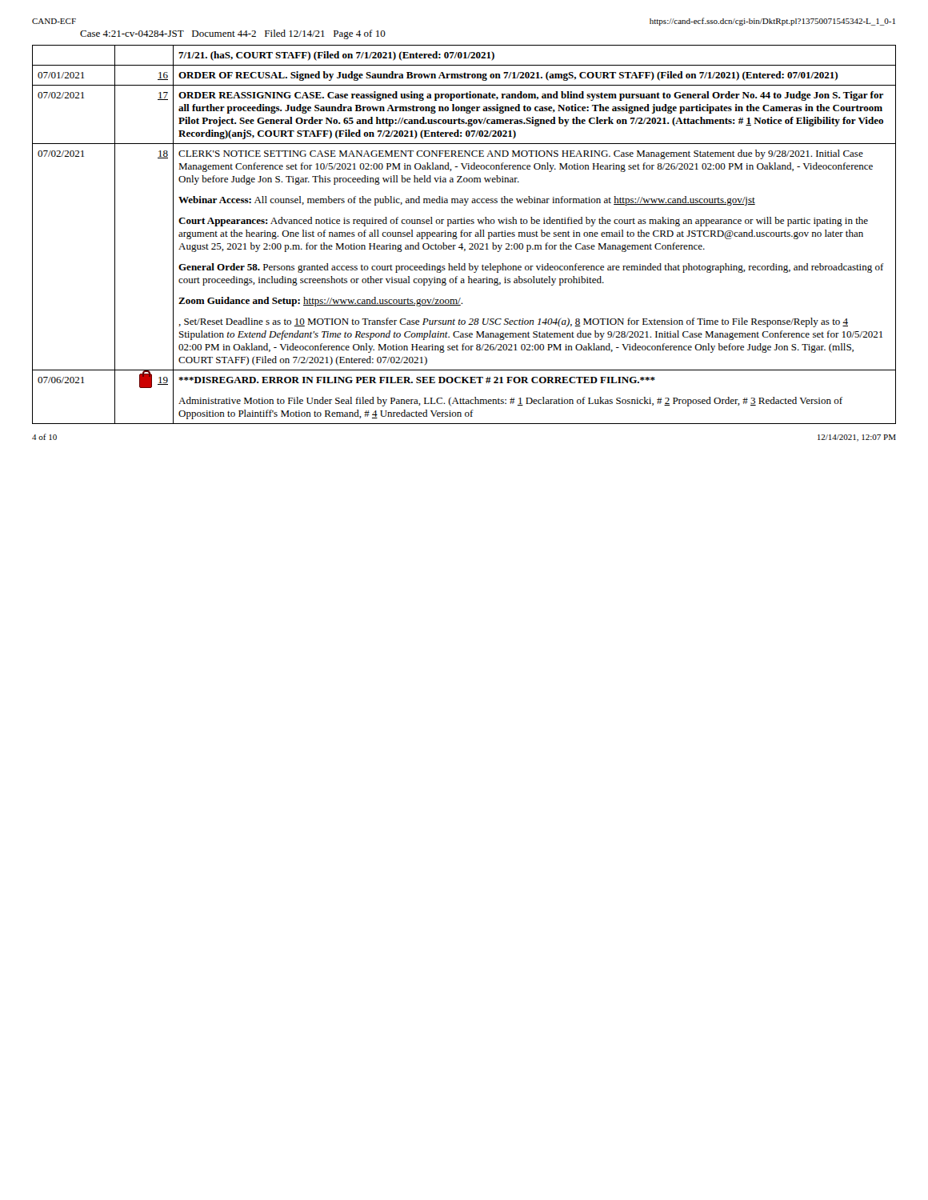CAND-ECF https://cand-ecf.sso.dcn/cgi-bin/DktRpt.pl?13750071545342-L_1_0-1
Case 4:21-cv-04284-JST Document 44-2 Filed 12/14/21 Page 4 of 10
| | | 7/1/21. (haS, COURT STAFF) (Filed on 7/1/2021) (Entered: 07/01/2021) |
| 07/01/2021 | 16 | ORDER OF RECUSAL. Signed by Judge Saundra Brown Armstrong on 7/1/2021. (amgS, COURT STAFF) (Filed on 7/1/2021) (Entered: 07/01/2021) |
| 07/02/2021 | 17 | ORDER REASSIGNING CASE. Case reassigned using a proportionate, random, and blind system pursuant to General Order No. 44 to Judge Jon S. Tigar for all further proceedings. Judge Saundra Brown Armstrong no longer assigned to case, Notice: The assigned judge participates in the Cameras in the Courtroom Pilot Project. See General Order No. 65 and http://cand.uscourts.gov/cameras.Signed by the Clerk on 7/2/2021. (Attachments: # 1 Notice of Eligibility for Video Recording)(anjS, COURT STAFF) (Filed on 7/2/2021) (Entered: 07/02/2021) |
| 07/02/2021 | 18 | CLERK'S NOTICE SETTING CASE MANAGEMENT CONFERENCE AND MOTIONS HEARING. Case Management Statement due by 9/28/2021. Initial Case Management Conference set for 10/5/2021 02:00 PM in Oakland, - Videoconference Only. Motion Hearing set for 8/26/2021 02:00 PM in Oakland, - Videoconference Only before Judge Jon S. Tigar. This proceeding will be held via a Zoom webinar. Webinar Access: All counsel, members of the public, and media may access the webinar information at https://www.cand.uscourts.gov/jst Court Appearances: Advanced notice is required of counsel or parties who wish to be identified by the court as making an appearance or will be partic ipating in the argument at the hearing. One list of names of all counsel appearing for all parties must be sent in one email to the CRD at JSTCRD@cand.uscourts.gov no later than August 25, 2021 by 2:00 p.m. for the Motion Hearing and October 4, 2021 by 2:00 p.m for the Case Management Conference. General Order 58. Persons granted access to court proceedings held by telephone or videoconference are reminded that photographing, recording, and rebroadcasting of court proceedings, including screenshots or other visual copying of a hearing, is absolutely prohibited. Zoom Guidance and Setup: https://www.cand.uscourts.gov/zoom/ . , Set/Reset Deadline s as to 10 MOTION to Transfer Case Pursunt to 28 USC Section 1404(a) , 8 MOTION for Extension of Time to File Response/Reply as to 4 Stipulation to Extend Defendant's Time to Respond to Complaint . Case Management Statement due by 9/28/2021. Initial Case Management Conference set for 10/5/2021 02:00 PM in Oakland, - Videoconference Only. Motion Hearing set for 8/26/2021 02:00 PM in Oakland, - Videoconference Only before Judge Jon S. Tigar. (mllS, COURT STAFF) (Filed on 7/2/2021) (Entered: 07/02/2021) |
| 07/06/2021 | 19 | ***DISREGARD. ERROR IN FILING PER FILER. SEE DOCKET # 21 FOR CORRECTED FILING.*** Administrative Motion to File Under Seal filed by Panera, LLC. (Attachments: # 1 Declaration of Lukas Sosnicki, # 2 Proposed Order, # 3 Redacted Version of Opposition to Plaintiff's Motion to Remand, # 4 Unredacted Version of |
4 of 10 12/14/2021, 12:07 PM